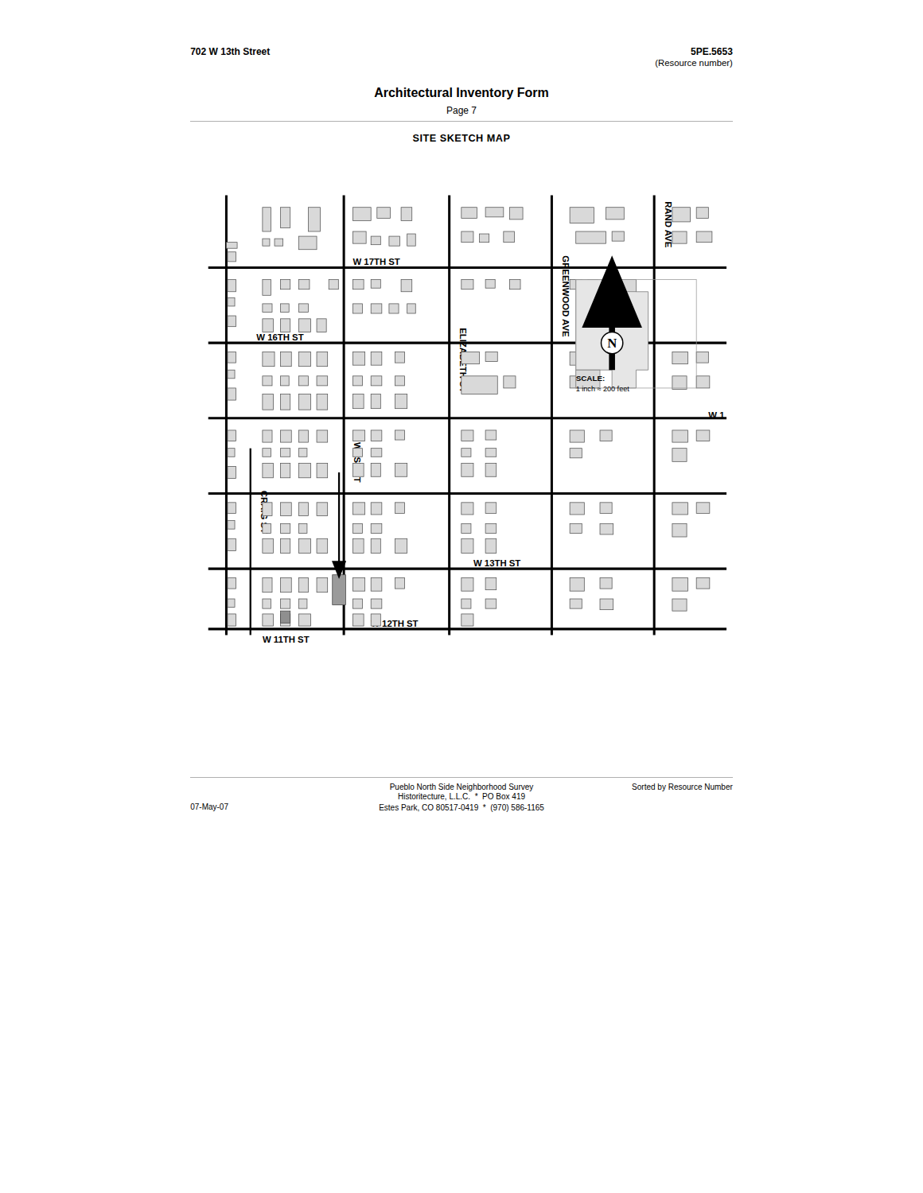702 W 13th Street
5PE.5653
(Resource number)
Architectural Inventory Form
Page 7
SITE SKETCH MAP
W 17TH ST W 16TH ST W 13TH ST W 12TH ST W 11TH ST W 1 ELIZABETH ST WEST ST CRAIG ST GREENWOOD AVE RAND AVE N SCALE: 1 inch ≈ 200 feet
Pueblo North Side Neighborhood Survey
Sorted by Resource Number
Historitecture, L.L.C. * PO Box 419
07-May-07
Estes Park, CO 80517-0419 * (970) 586-1165